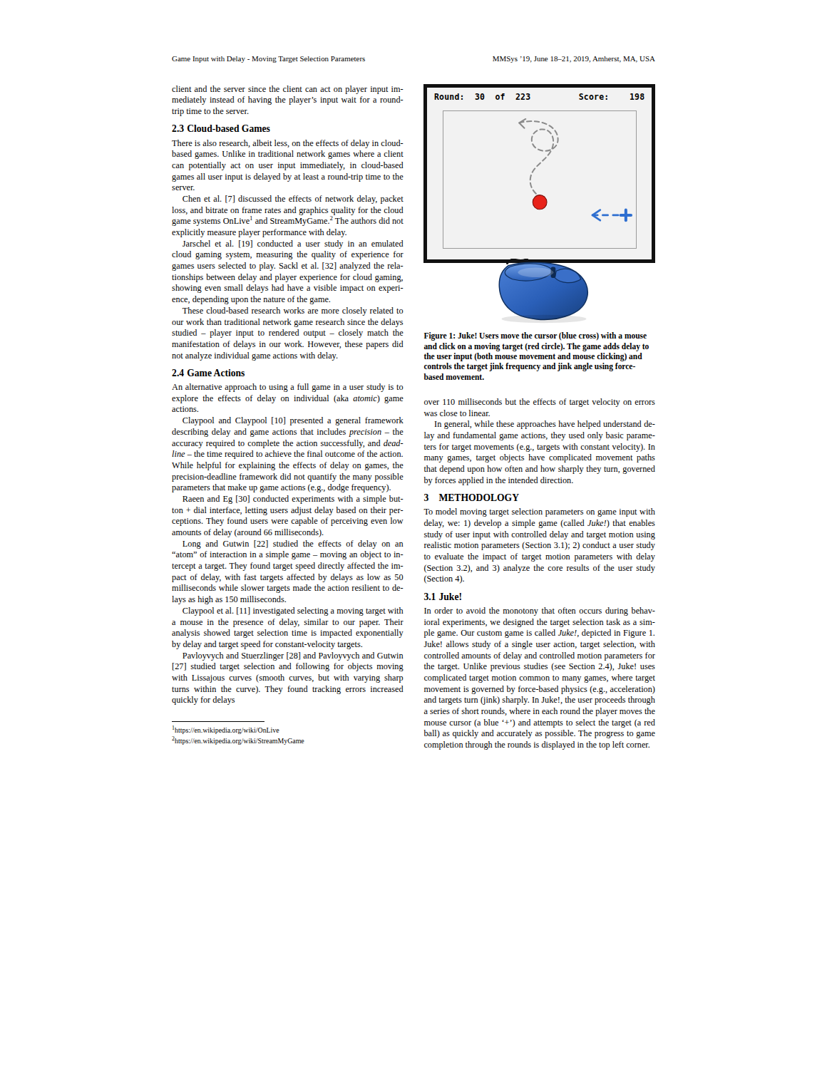Game Input with Delay - Moving Target Selection Parameters
MMSys ’19, June 18–21, 2019, Amherst, MA, USA
client and the server since the client can act on player input immediately instead of having the player’s input wait for a round-trip time to the server.
2.3 Cloud-based Games
There is also research, albeit less, on the effects of delay in cloud-based games. Unlike in traditional network games where a client can potentially act on user input immediately, in cloud-based games all user input is delayed by at least a round-trip time to the server.
Chen et al. [7] discussed the effects of network delay, packet loss, and bitrate on frame rates and graphics quality for the cloud game systems OnLive1 and StreamMyGame.2 The authors did not explicitly measure player performance with delay.
Jarschel et al. [19] conducted a user study in an emulated cloud gaming system, measuring the quality of experience for games users selected to play. Sackl et al. [32] analyzed the relationships between delay and player experience for cloud gaming, showing even small delays had have a visible impact on experience, depending upon the nature of the game.
These cloud-based research works are more closely related to our work than traditional network game research since the delays studied – player input to rendered output – closely match the manifestation of delays in our work. However, these papers did not analyze individual game actions with delay.
2.4 Game Actions
An alternative approach to using a full game in a user study is to explore the effects of delay on individual (aka atomic) game actions.
Claypool and Claypool [10] presented a general framework describing delay and game actions that includes precision – the accuracy required to complete the action successfully, and deadline – the time required to achieve the final outcome of the action. While helpful for explaining the effects of delay on games, the precision-deadline framework did not quantify the many possible parameters that make up game actions (e.g., dodge frequency).
Raeen and Eg [30] conducted experiments with a simple button + dial interface, letting users adjust delay based on their perceptions. They found users were capable of perceiving even low amounts of delay (around 66 milliseconds).
Long and Gutwin [22] studied the effects of delay on an “atom” of interaction in a simple game – moving an object to intercept a target. They found target speed directly affected the impact of delay, with fast targets affected by delays as low as 50 milliseconds while slower targets made the action resilient to delays as high as 150 milliseconds.
Claypool et al. [11] investigated selecting a moving target with a mouse in the presence of delay, similar to our paper. Their analysis showed target selection time is impacted exponentially by delay and target speed for constant-velocity targets.
Pavloyvych and Stuerzlinger [28] and Pavloyvych and Gutwin [27] studied target selection and following for objects moving with Lissajous curves (smooth curves, but with varying sharp turns within the curve). They found tracking errors increased quickly for delays
1https://en.wikipedia.org/wiki/OnLive
2https://en.wikipedia.org/wiki/StreamMyGame
Round: 30 of 223
Score: 198
Figure 1: Juke! Users move the cursor (blue cross) with a mouse and click on a moving target (red circle). The game adds delay to the user input (both mouse movement and mouse clicking) and controls the target jink frequency and jink angle using force-based movement.
over 110 milliseconds but the effects of target velocity on errors was close to linear.
In general, while these approaches have helped understand delay and fundamental game actions, they used only basic parameters for target movements (e.g., targets with constant velocity). In many games, target objects have complicated movement paths that depend upon how often and how sharply they turn, governed by forces applied in the intended direction.
3 METHODOLOGY
To model moving target selection parameters on game input with delay, we: 1) develop a simple game (called Juke!) that enables study of user input with controlled delay and target motion using realistic motion parameters (Section 3.1); 2) conduct a user study to evaluate the impact of target motion parameters with delay (Section 3.2), and 3) analyze the core results of the user study (Section 4).
3.1 Juke!
In order to avoid the monotony that often occurs during behavioral experiments, we designed the target selection task as a simple game. Our custom game is called Juke!, depicted in Figure 1. Juke! allows study of a single user action, target selection, with controlled amounts of delay and controlled motion parameters for the target. Unlike previous studies (see Section 2.4), Juke! uses complicated target motion common to many games, where target movement is governed by force-based physics (e.g., acceleration) and targets turn (jink) sharply. In Juke!, the user proceeds through a series of short rounds, where in each round the player moves the mouse cursor (a blue ‘+’) and attempts to select the target (a red ball) as quickly and accurately as possible. The progress to game completion through the rounds is displayed in the top left corner.